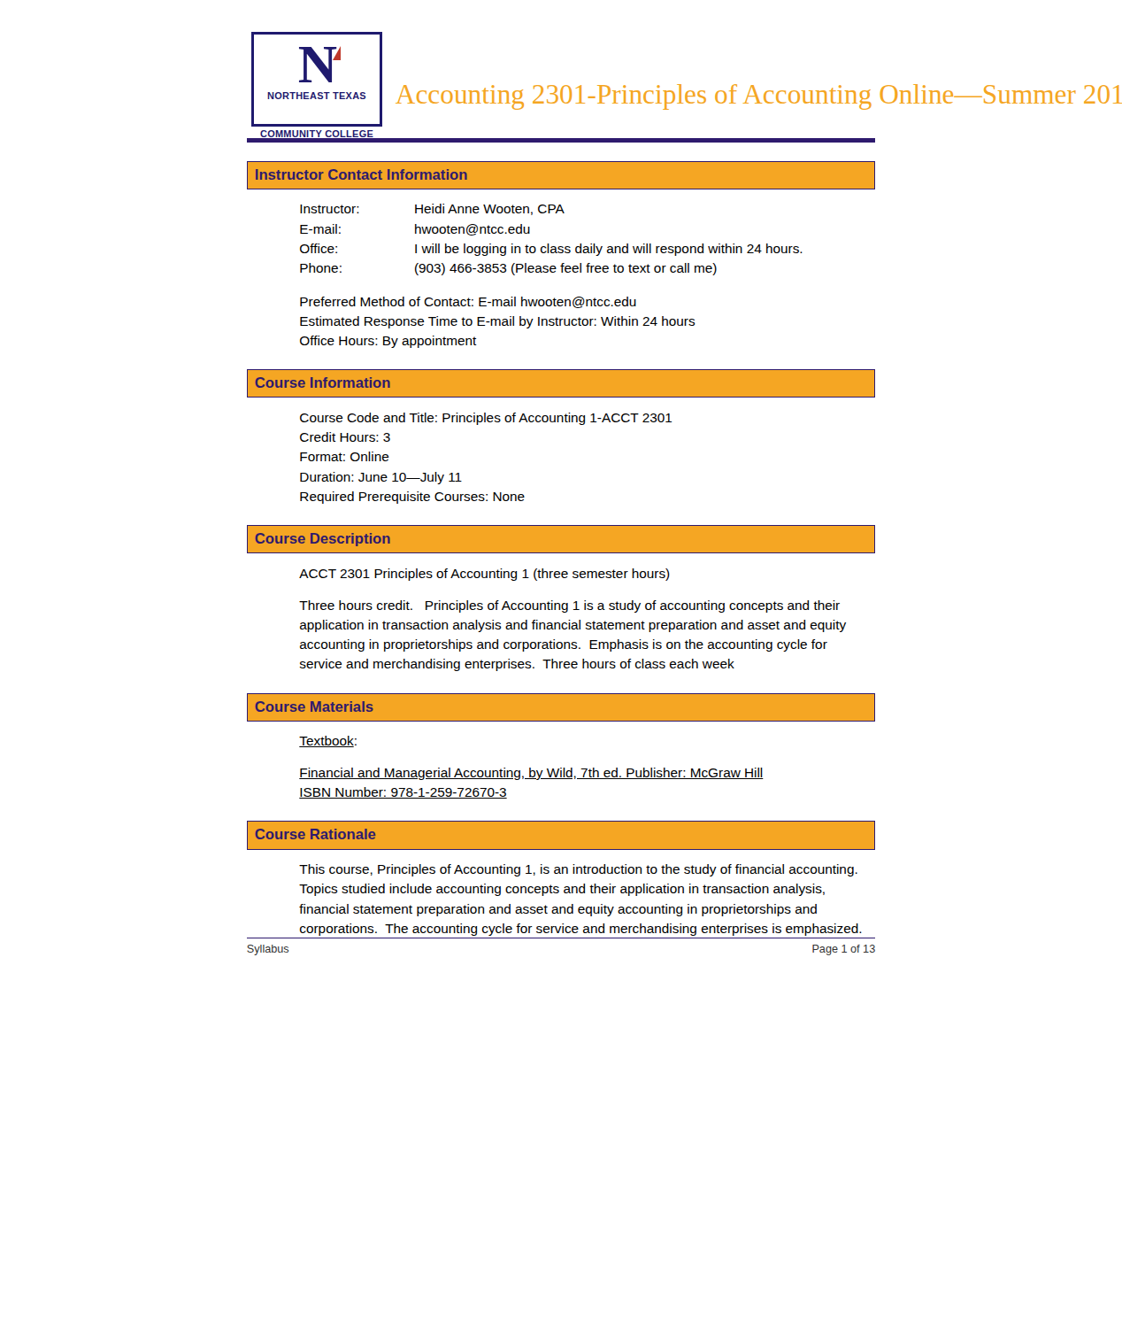N
NORTHEAST TEXAS
COMMUNITY COLLEGE
Accounting 2301-Principles of Accounting Online—Summer 2019
Instructor Contact Information
| Instructor: | Heidi Anne Wooten, CPA |
| E-mail: | hwooten@ntcc.edu |
| Office: | I will be logging in to class daily and will respond within 24 hours. |
| Phone: | (903) 466-3853 (Please feel free to text or call me) |
Preferred Method of Contact: E-mail hwooten@ntcc.edu
Estimated Response Time to E-mail by Instructor: Within 24 hours
Office Hours: By appointment
Course Information
Course Code and Title: Principles of Accounting 1-ACCT 2301
Credit Hours: 3
Format: Online
Duration: June 10—July 11
Required Prerequisite Courses: None
Course Description
ACCT 2301 Principles of Accounting 1 (three semester hours)
Three hours credit. Principles of Accounting 1 is a study of accounting concepts and their application in transaction analysis and financial statement preparation and asset and equity accounting in proprietorships and corporations. Emphasis is on the accounting cycle for service and merchandising enterprises. Three hours of class each week
Course Materials
Textbook:
Financial and Managerial Accounting, by Wild, 7th ed. Publisher: McGraw Hill
ISBN Number: 978-1-259-72670-3
Course Rationale
This course, Principles of Accounting 1, is an introduction to the study of financial accounting. Topics studied include accounting concepts and their application in transaction analysis, financial statement preparation and asset and equity accounting in proprietorships and corporations. The accounting cycle for service and merchandising enterprises is emphasized.
Syllabus Page 1 of 13